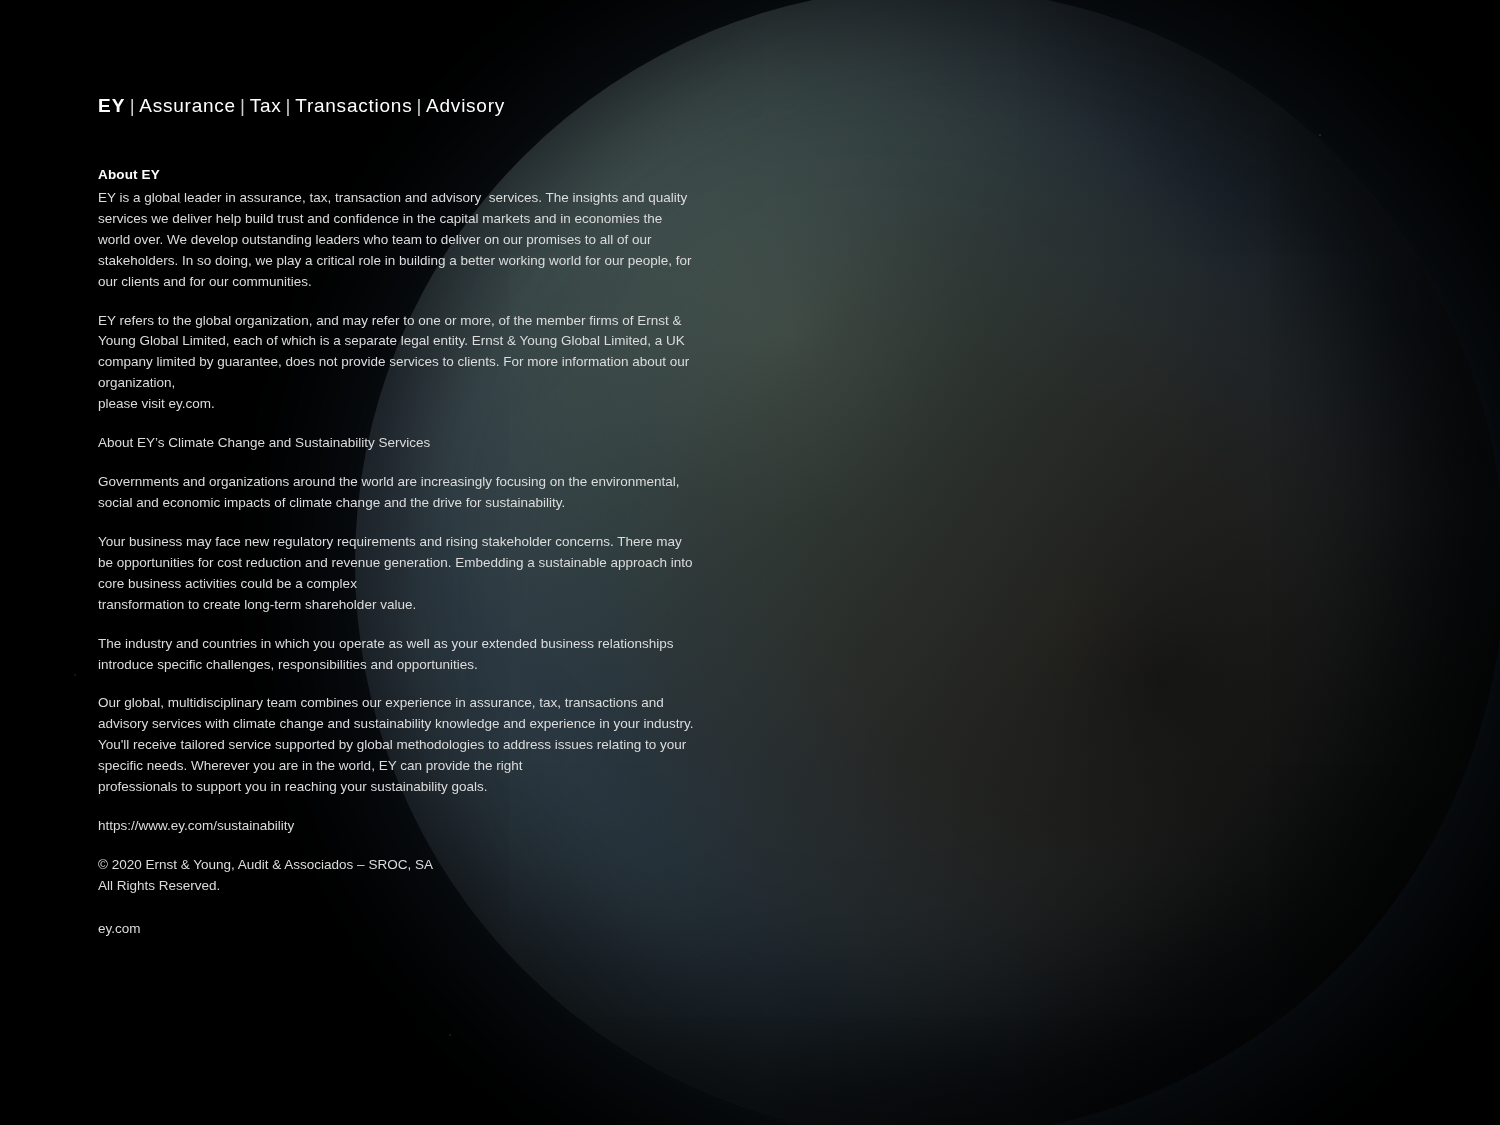EY|Assurance|Tax|Transactions|Advisory
About EY
EY is a global leader in assurance, tax, transaction and advisory services. The insights and quality services we deliver help build trust and confidence in the capital markets and in economies the world over. We develop outstanding leaders who team to deliver on our promises to all of our stakeholders. In so doing, we play a critical role in building a better working world for our people, for our clients and for our communities.
EY refers to the global organization, and may refer to one or more, of the member firms of Ernst & Young Global Limited, each of which is a separate legal entity. Ernst & Young Global Limited, a UK company limited by guarantee, does not provide services to clients. For more information about our organization,
please visit ey.com.
About EY’s Climate Change and Sustainability Services
Governments and organizations around the world are increasingly focusing on the environmental, social and economic impacts of climate change and the drive for sustainability.
Your business may face new regulatory requirements and rising stakeholder concerns. There may be opportunities for cost reduction and revenue generation. Embedding a sustainable approach into core business activities could be a complex
transformation to create long-term shareholder value.
The industry and countries in which you operate as well as your extended business relationships introduce specific challenges, responsibilities and opportunities.
Our global, multidisciplinary team combines our experience in assurance, tax, transactions and advisory services with climate change and sustainability knowledge and experience in your industry. You'll receive tailored service supported by global methodologies to address issues relating to your specific needs. Wherever you are in the world, EY can provide the right
professionals to support you in reaching your sustainability goals.
https://www.ey.com/sustainability
© 2020 Ernst & Young, Audit & Associados – SROC, SA
All Rights Reserved.
ey.com